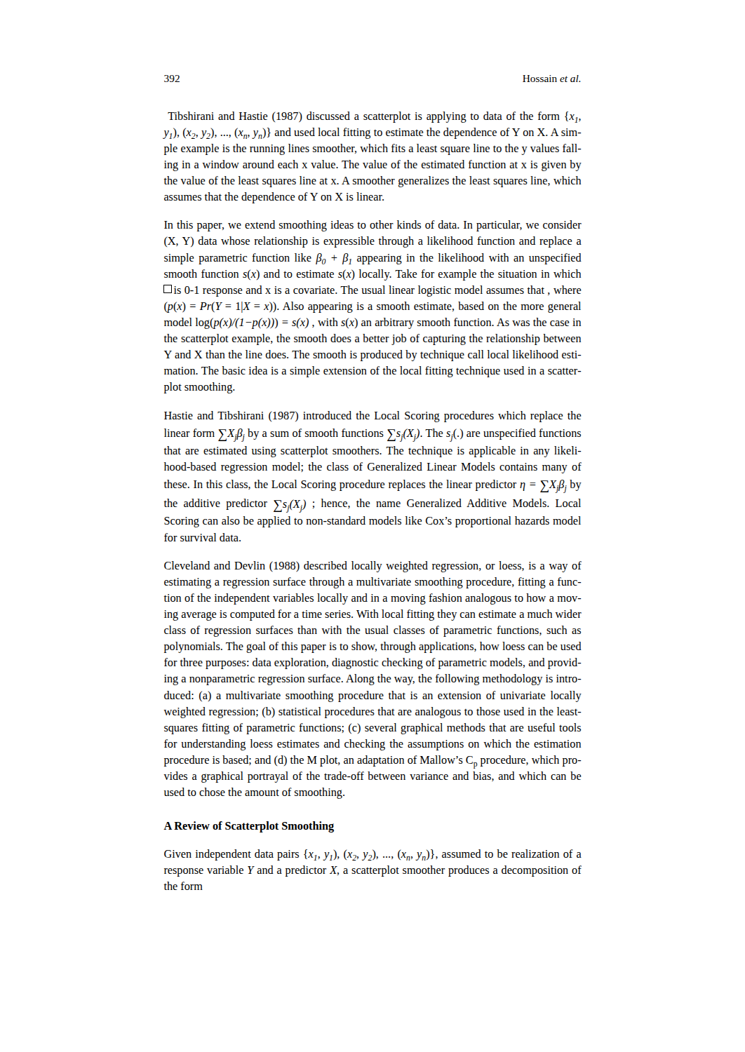392 Hossain et al.
Tibshirani and Hastie (1987) discussed a scatterplot is applying to data of the form {x1, y1), (x2, y2), ..., (xn, yn)} and used local fitting to estimate the dependence of Y on X. A simple example is the running lines smoother, which fits a least square line to the y values falling in a window around each x value. The value of the estimated function at x is given by the value of the least squares line at x. A smoother generalizes the least squares line, which assumes that the dependence of Y on X is linear.
In this paper, we extend smoothing ideas to other kinds of data. In particular, we consider (X, Y) data whose relationship is expressible through a likelihood function and replace a simple parametric function like β0 + β1 appearing in the likelihood with an unspecified smooth function s(x) and to estimate s(x) locally. Take for example the situation in which is 0-1 response and x is a covariate. The usual linear logistic model assumes that , where (p(x) = Pr(Y = 1|X = x)). Also appearing is a smooth estimate, based on the more general model log(p(x)/(1−p(x))) = s(x) , with s(x) an arbitrary smooth function. As was the case in the scatterplot example, the smooth does a better job of capturing the relationship between Y and X than the line does. The smooth is produced by technique call local likelihood estimation. The basic idea is a simple extension of the local fitting technique used in a scatterplot smoothing.
Hastie and Tibshirani (1987) introduced the Local Scoring procedures which replace the linear form ∑Xjβj by a sum of smooth functions ∑sj(Xj). The sj(.) are unspecified functions that are estimated using scatterplot smoothers. The technique is applicable in any likelihood-based regression model; the class of Generalized Linear Models contains many of these. In this class, the Local Scoring procedure replaces the linear predictor η = ∑Xjβj by the additive predictor ∑sj(Xj) ; hence, the name Generalized Additive Models. Local Scoring can also be applied to non-standard models like Cox’s proportional hazards model for survival data.
Cleveland and Devlin (1988) described locally weighted regression, or loess, is a way of estimating a regression surface through a multivariate smoothing procedure, fitting a function of the independent variables locally and in a moving fashion analogous to how a moving average is computed for a time series. With local fitting they can estimate a much wider class of regression surfaces than with the usual classes of parametric functions, such as polynomials. The goal of this paper is to show, through applications, how loess can be used for three purposes: data exploration, diagnostic checking of parametric models, and providing a nonparametric regression surface. Along the way, the following methodology is introduced: (a) a multivariate smoothing procedure that is an extension of univariate locally weighted regression; (b) statistical procedures that are analogous to those used in the least-squares fitting of parametric functions; (c) several graphical methods that are useful tools for understanding loess estimates and checking the assumptions on which the estimation procedure is based; and (d) the M plot, an adaptation of Mallow’s Cp procedure, which provides a graphical portrayal of the trade-off between variance and bias, and which can be used to chose the amount of smoothing.
A Review of Scatterplot Smoothing
Given independent data pairs {x1, y1), (x2, y2), ..., (xn, yn)}, assumed to be realization of a response variable Y and a predictor X, a scatterplot smoother produces a decomposition of the form